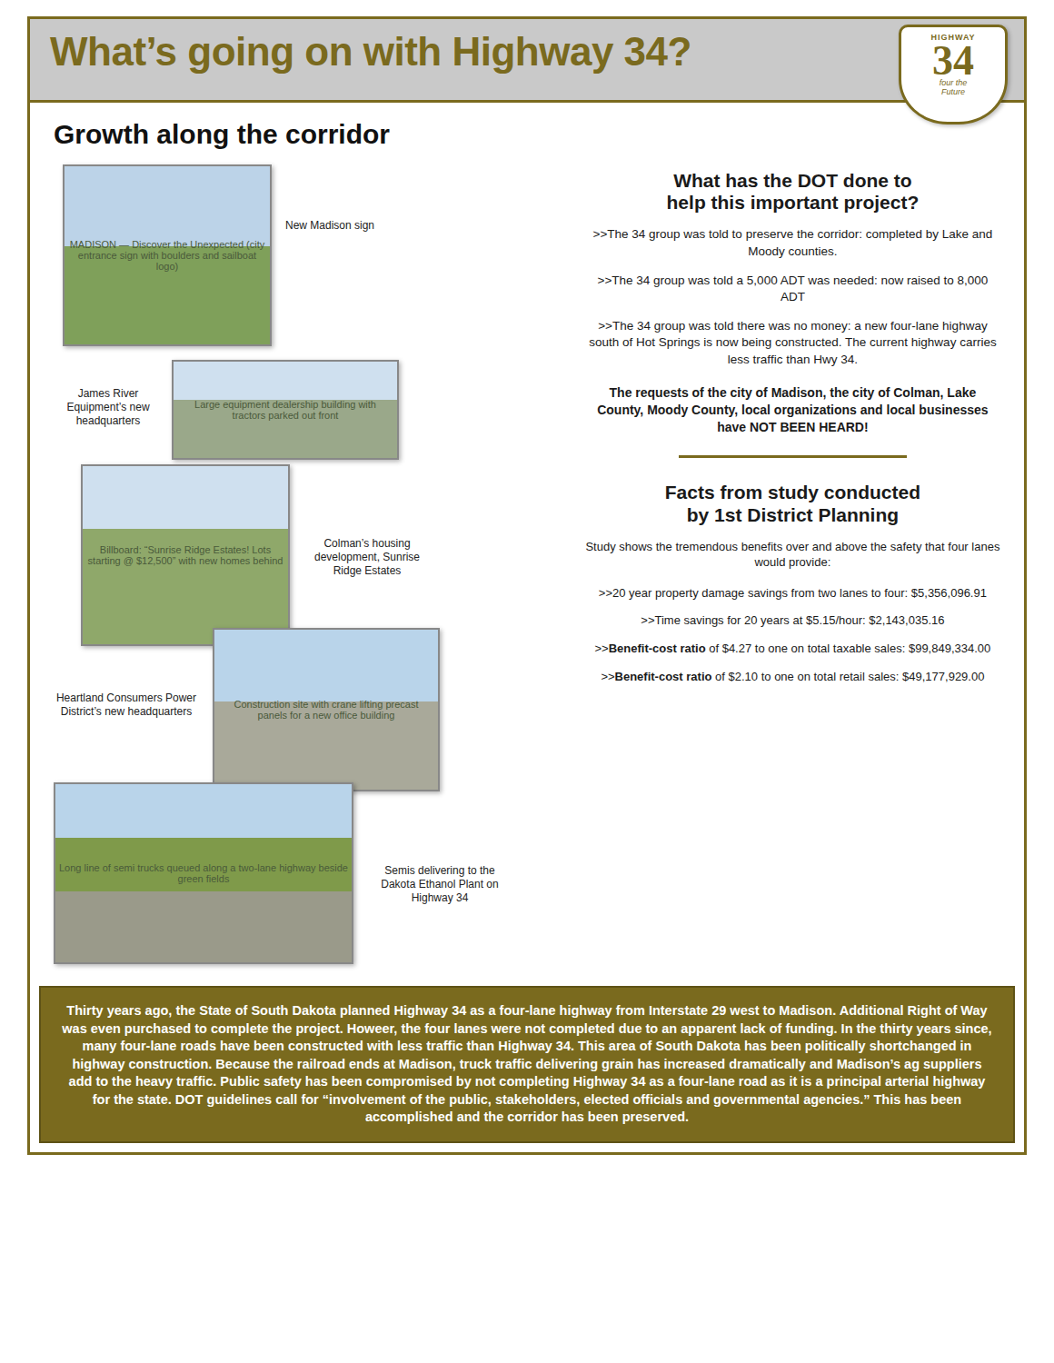What’s going on with Highway 34?
HIGHWAY
34
four the
Future
Growth along the corridor
MADISON — Discover the Unexpected (city entrance sign with boulders and sailboat logo)
New Madison sign
Large equipment dealership building with tractors parked out front
James River Equipment’s new headquarters
Billboard: “Sunrise Ridge Estates! Lots starting @ $12,500” with new homes behind
Colman’s housing development, Sunrise Ridge Estates
Construction site with crane lifting precast panels for a new office building
Heartland Consumers Power District’s new headquarters
Long line of semi trucks queued along a two-lane highway beside green fields
Semis delivering to the Dakota Ethanol Plant on Highway 34
What has the DOT done to
help this important project?
>>The 34 group was told to preserve the corridor: completed by Lake and Moody counties.
>>The 34 group was told a 5,000 ADT was needed: now raised to 8,000 ADT
>>The 34 group was told there was no money: a new four-lane highway south of Hot Springs is now being constructed. The current highway carries less traffic than Hwy 34.
The requests of the city of Madison, the city of Colman, Lake County, Moody County, local organizations and local businesses have NOT BEEN HEARD!
Facts from study conducted
by 1st District Planning
Study shows the tremendous benefits over and above the safety that four lanes would provide:
>>20 year property damage savings from two lanes to four: $5,356,096.91
>>Time savings for 20 years at $5.15/hour: $2,143,035.16
>>Benefit-cost ratio of $4.27 to one on total taxable sales: $99,849,334.00
>>Benefit-cost ratio of $2.10 to one on total retail sales: $49,177,929.00
Thirty years ago, the State of South Dakota planned Highway 34 as a four-lane highway from Interstate 29 west to Madison. Additional Right of Way was even purchased to complete the project. Howeer, the four lanes were not completed due to an apparent lack of funding. In the thirty years since, many four-lane roads have been constructed with less traffic than Highway 34. This area of South Dakota has been politically shortchanged in highway construction. Because the railroad ends at Madison, truck traffic delivering grain has increased dramatically and Madison’s ag suppliers add to the heavy traffic. Public safety has been compromised by not completing Highway 34 as a four-lane road as it is a principal arterial highway for the state. DOT guidelines call for “involvement of the public, stakeholders, elected officials and governmental agencies.” This has been accomplished and the corridor has been preserved.